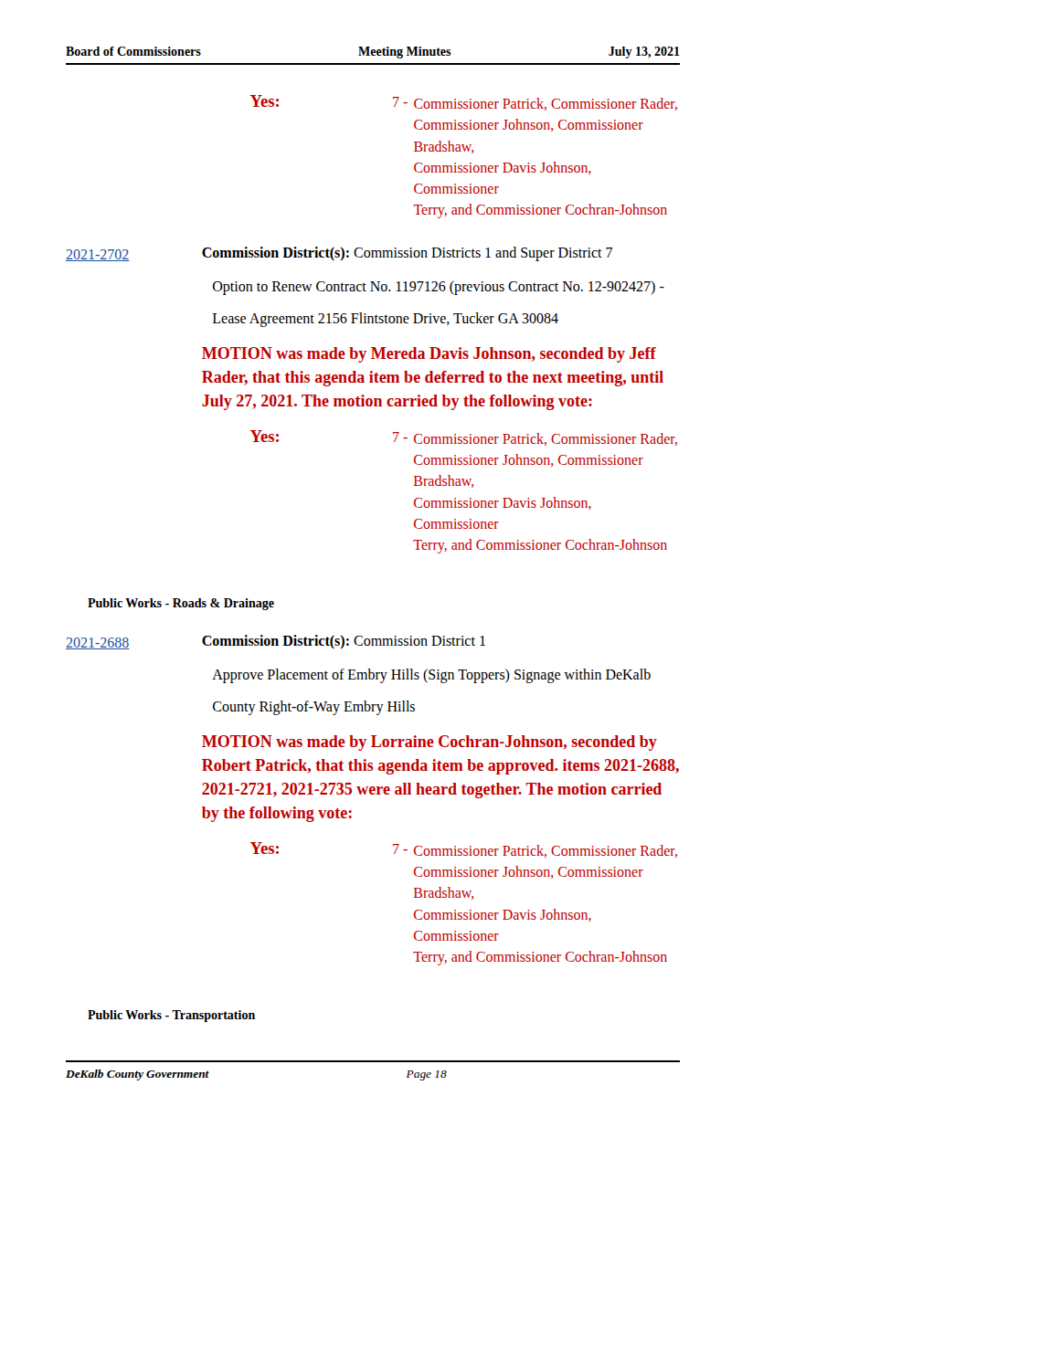Board of Commissioners
Meeting Minutes
July 13, 2021
Yes:
7 -
Commissioner Patrick, Commissioner Rader,
Commissioner Johnson, Commissioner Bradshaw,
Commissioner Davis Johnson, Commissioner
Terry, and Commissioner Cochran-Johnson
2021-2702
Commission District(s): Commission Districts 1 and Super District 7
Option to Renew Contract No. 1197126 (previous Contract No. 12-902427) -
Lease Agreement 2156 Flintstone Drive, Tucker GA 30084
MOTION was made by Mereda Davis Johnson, seconded by Jeff Rader, that this agenda item be deferred to the next meeting, until July 27, 2021. The motion carried by the following vote:
Yes:
7 -
Commissioner Patrick, Commissioner Rader,
Commissioner Johnson, Commissioner Bradshaw,
Commissioner Davis Johnson, Commissioner
Terry, and Commissioner Cochran-Johnson
Public Works - Roads & Drainage
2021-2688
Commission District(s): Commission District 1
Approve Placement of Embry Hills (Sign Toppers) Signage within DeKalb
County Right-of-Way Embry Hills
MOTION was made by Lorraine Cochran-Johnson, seconded by Robert Patrick, that this agenda item be approved. items 2021-2688, 2021-2721, 2021-2735 were all heard together. The motion carried by the following vote:
Yes:
7 -
Commissioner Patrick, Commissioner Rader,
Commissioner Johnson, Commissioner Bradshaw,
Commissioner Davis Johnson, Commissioner
Terry, and Commissioner Cochran-Johnson
Public Works - Transportation
DeKalb County Government
Page 18